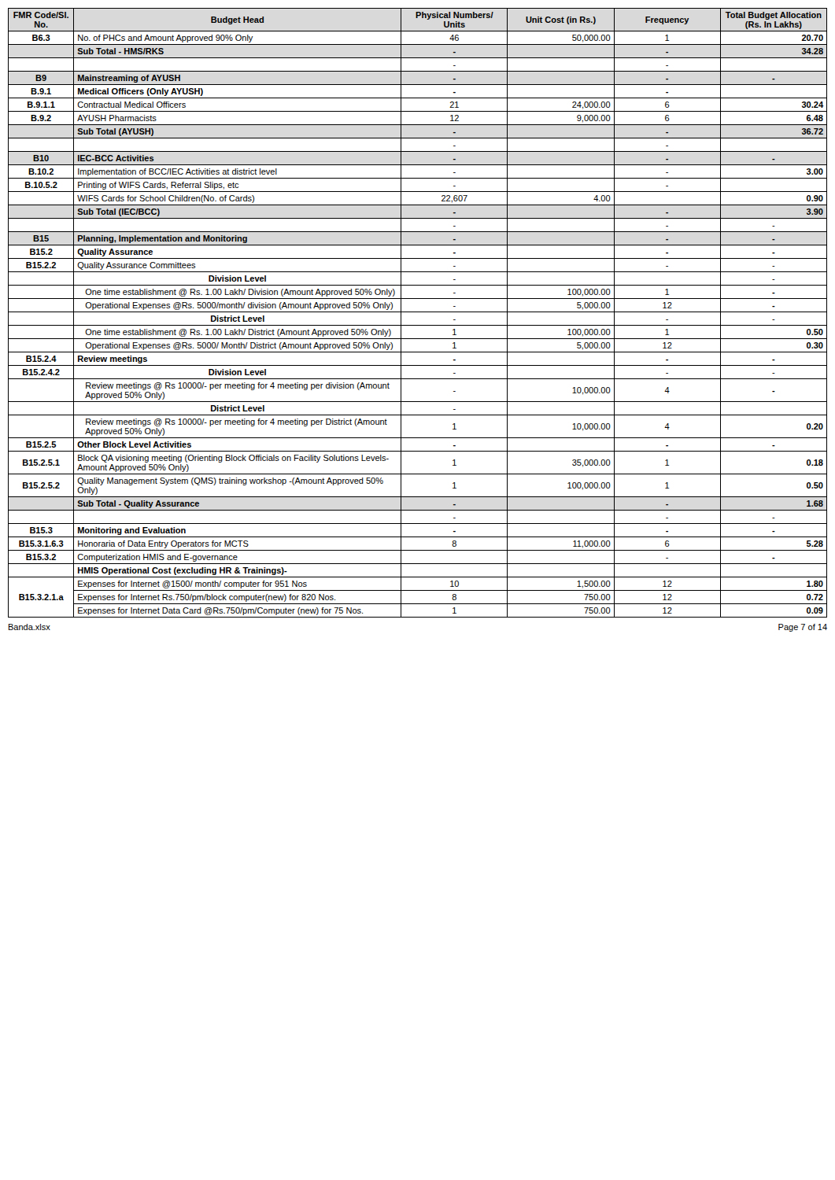| FMR Code/Sl. No. | Budget Head | Physical Numbers/ Units | Unit Cost (in Rs.) | Frequency | Total Budget Allocation (Rs. In Lakhs) |
| --- | --- | --- | --- | --- | --- |
| B6.3 | No. of PHCs and Amount Approved 90% Only | 46 | 50,000.00 | 1 | 20.70 |
| | Sub Total - HMS/RKS | - | | - | 34.28 |
| | | - | | - | |
| B9 | Mainstreaming of AYUSH | - | | - | - |
| B.9.1 | Medical Officers (Only AYUSH) | - | | - | |
| B.9.1.1 | Contractual Medical Officers | 21 | 24,000.00 | 6 | 30.24 |
| B.9.2 | AYUSH Pharmacists | 12 | 9,000.00 | 6 | 6.48 |
| | Sub Total (AYUSH) | - | | - | 36.72 |
| | | - | | - | |
| B10 | IEC-BCC Activities | - | | - | - |
| B.10.2 | Implementation of BCC/IEC Activities at district level | - | | - | 3.00 |
| B.10.5.2 | Printing of WIFS Cards, Referral Slips, etc | - | | - | |
| | WIFS Cards for School Children(No. of Cards) | 22,607 | 4.00 | | 0.90 |
| | Sub Total (IEC/BCC) | - | | - | 3.90 |
| | | - | | - | - |
| B15 | Planning, Implementation and Monitoring | - | | - | - |
| B15.2 | Quality Assurance | - | | - | - |
| B15.2.2 | Quality Assurance Committees | - | | - | - |
| | Division Level | - | | | - |
| | One time establishment @ Rs. 1.00 Lakh/ Division (Amount Approved 50% Only) | - | 100,000.00 | 1 | - |
| | Operational Expenses @Rs. 5000/month/ division (Amount Approved 50% Only) | - | 5,000.00 | 12 | - |
| | District Level | - | | - | - |
| | One time establishment @ Rs. 1.00 Lakh/ District (Amount Approved 50% Only) | 1 | 100,000.00 | 1 | 0.50 |
| | Operational Expenses @Rs. 5000/ Month/ District (Amount Approved 50% Only) | 1 | 5,000.00 | 12 | 0.30 |
| B15.2.4 | Review meetings | - | | - | - |
| B15.2.4.2 | Division Level | - | | - | - |
| | Review meetings @ Rs 10000/- per meeting for 4 meeting per division (Amount Approved 50% Only) | - | 10,000.00 | 4 | - |
| | District Level | - | | | |
| | Review meetings @ Rs 10000/- per meeting for 4 meeting per District (Amount Approved 50% Only) | 1 | 10,000.00 | 4 | 0.20 |
| B15.2.5 | Other Block Level Activities | - | | - | - |
| B15.2.5.1 | Block QA visioning meeting (Orienting Block Officials on Facility Solutions Levels- Amount Approved 50% Only) | 1 | 35,000.00 | 1 | 0.18 |
| B15.2.5.2 | Quality Management System (QMS) training workshop -(Amount Approved 50% Only) | 1 | 100,000.00 | 1 | 0.50 |
| | Sub Total - Quality Assurance | - | | - | 1.68 |
| | | - | | - | - |
| B15.3 | Monitoring and Evaluation | - | | - | - |
| B15.3.1.6.3 | Honoraria of Data Entry Operators for MCTS | 8 | 11,000.00 | 6 | 5.28 |
| B15.3.2 | Computerization HMIS and E-governance | | | - | - |
| | HMIS Operational Cost (excluding HR & Trainings)- | | | | |
| B15.3.2.1.a | Expenses for Internet @1500/ month/ computer for 951 Nos | 10 | 1,500.00 | 12 | 1.80 |
| Expenses for Internet Rs.750/pm/block computer(new) for 820 Nos. | 8 | 750.00 | 12 | 0.72 |
| Expenses for Internet Data Card @Rs.750/pm/Computer (new) for 75 Nos. | 1 | 750.00 | 12 | 0.09 |
Banda.xlsx Page 7 of 14